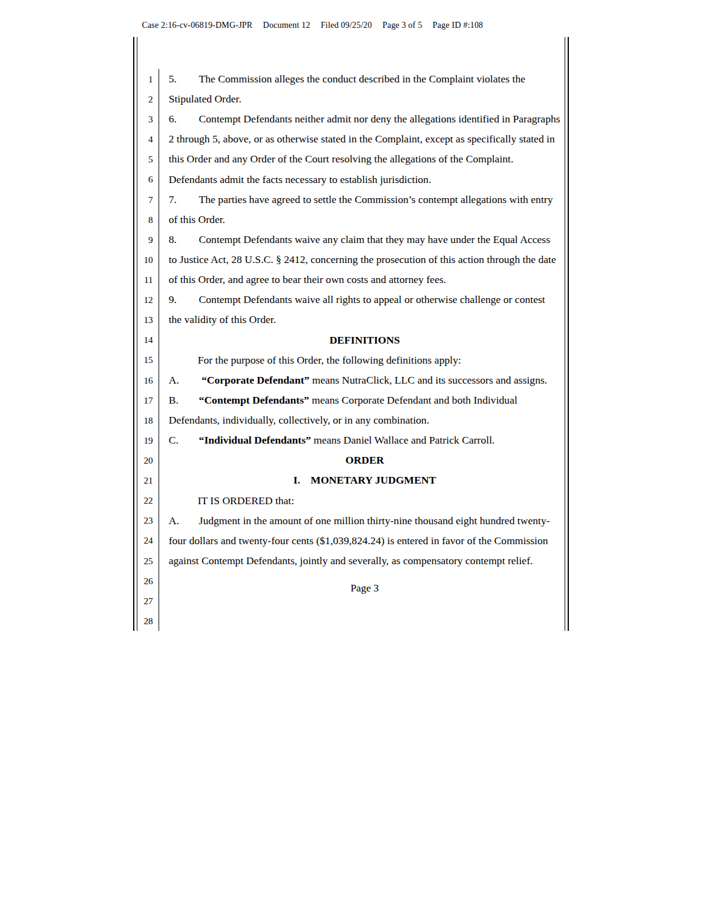Case 2:16-cv-06819-DMG-JPR Document 12 Filed 09/25/20 Page 3 of 5 Page ID #:108
1
2
3
4
5
6
7
8
9
10
11
12
13
14
15
16
17
18
19
20
21
22
23
24
25
26
27
28
5. The Commission alleges the conduct described in the Complaint violates the Stipulated Order.
6. Contempt Defendants neither admit nor deny the allegations identified in Paragraphs 2 through 5, above, or as otherwise stated in the Complaint, except as specifically stated in this Order and any Order of the Court resolving the allegations of the Complaint. Defendants admit the facts necessary to establish jurisdiction.
7. The parties have agreed to settle the Commission’s contempt allegations with entry of this Order.
8. Contempt Defendants waive any claim that they may have under the Equal Access to Justice Act, 28 U.S.C. § 2412, concerning the prosecution of this action through the date of this Order, and agree to bear their own costs and attorney fees.
9. Contempt Defendants waive all rights to appeal or otherwise challenge or contest the validity of this Order.
DEFINITIONS
For the purpose of this Order, the following definitions apply:
A. “Corporate Defendant” means NutraClick, LLC and its successors and assigns.
B.“Contempt Defendants” means Corporate Defendant and both Individual Defendants, individually, collectively, or in any combination.
C.“Individual Defendants” means Daniel Wallace and Patrick Carroll.
ORDER
I. MONETARY JUDGMENT
IT IS ORDERED that:
A. Judgment in the amount of one million thirty-nine thousand eight hundred twenty-four dollars and twenty-four cents ($1,039,824.24) is entered in favor of the Commission against Contempt Defendants, jointly and severally, as compensatory contempt relief.
Page 3